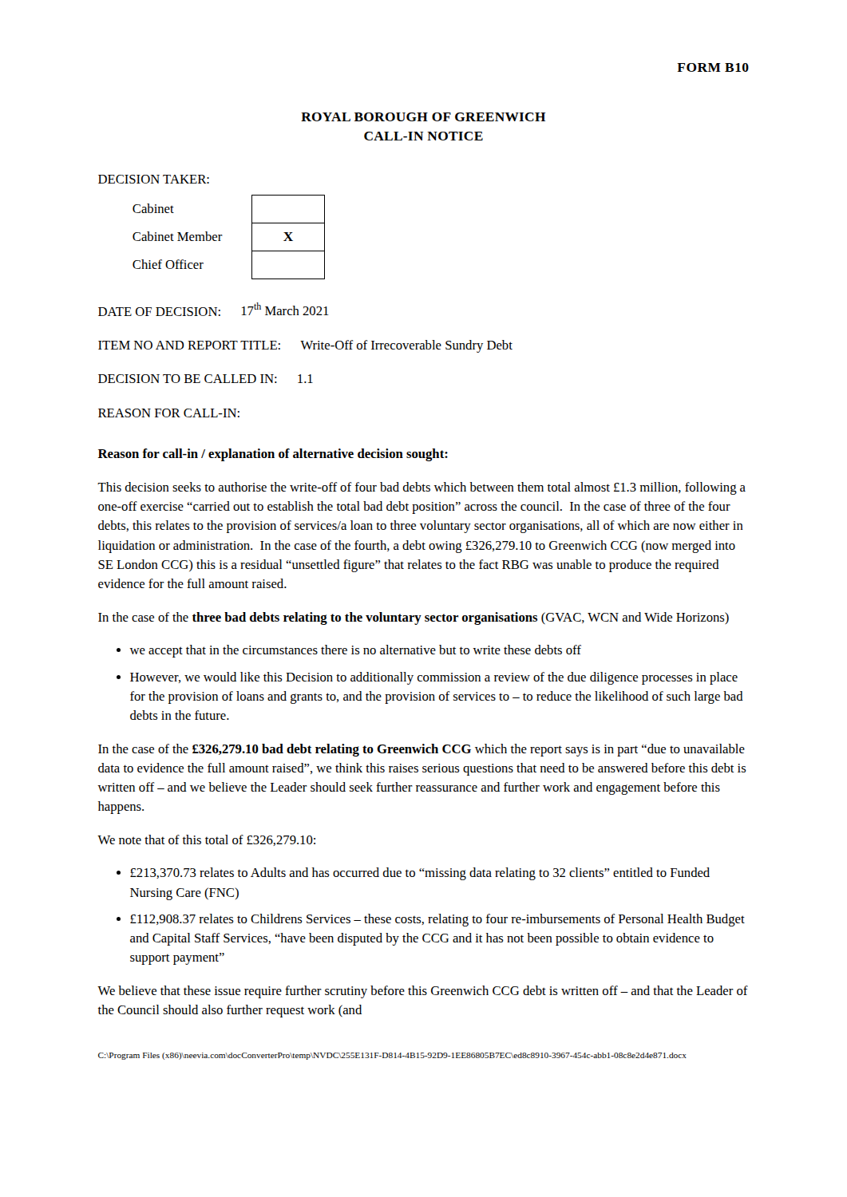FORM B10
ROYAL BOROUGH OF GREENWICH
CALL-IN NOTICE
DECISION TAKER:
| Cabinet | |
| Cabinet Member | X |
| Chief Officer | |
DATE OF DECISION: 17th March 2021
ITEM NO AND REPORT TITLE: Write-Off of Irrecoverable Sundry Debt
DECISION TO BE CALLED IN: 1.1
REASON FOR CALL-IN:
Reason for call-in / explanation of alternative decision sought:
This decision seeks to authorise the write-off of four bad debts which between them total almost £1.3 million, following a one-off exercise “carried out to establish the total bad debt position” across the council. In the case of three of the four debts, this relates to the provision of services/a loan to three voluntary sector organisations, all of which are now either in liquidation or administration. In the case of the fourth, a debt owing £326,279.10 to Greenwich CCG (now merged into SE London CCG) this is a residual “unsettled figure” that relates to the fact RBG was unable to produce the required evidence for the full amount raised.
In the case of the three bad debts relating to the voluntary sector organisations (GVAC, WCN and Wide Horizons)
we accept that in the circumstances there is no alternative but to write these debts off
However, we would like this Decision to additionally commission a review of the due diligence processes in place for the provision of loans and grants to, and the provision of services to – to reduce the likelihood of such large bad debts in the future.
In the case of the £326,279.10 bad debt relating to Greenwich CCG which the report says is in part “due to unavailable data to evidence the full amount raised”, we think this raises serious questions that need to be answered before this debt is written off – and we believe the Leader should seek further reassurance and further work and engagement before this happens.
We note that of this total of £326,279.10:
£213,370.73 relates to Adults and has occurred due to “missing data relating to 32 clients” entitled to Funded Nursing Care (FNC)
£112,908.37 relates to Childrens Services – these costs, relating to four re-imbursements of Personal Health Budget and Capital Staff Services, “have been disputed by the CCG and it has not been possible to obtain evidence to support payment”
We believe that these issue require further scrutiny before this Greenwich CCG debt is written off – and that the Leader of the Council should also further request work (and
C:\Program Files (x86)\neevia.com\docConverterPro\temp\NVDC\255E131F-D814-4B15-92D9-1EE86805B7EC\ed8c8910-3967-454c-abb1-08c8e2d4e871.docx